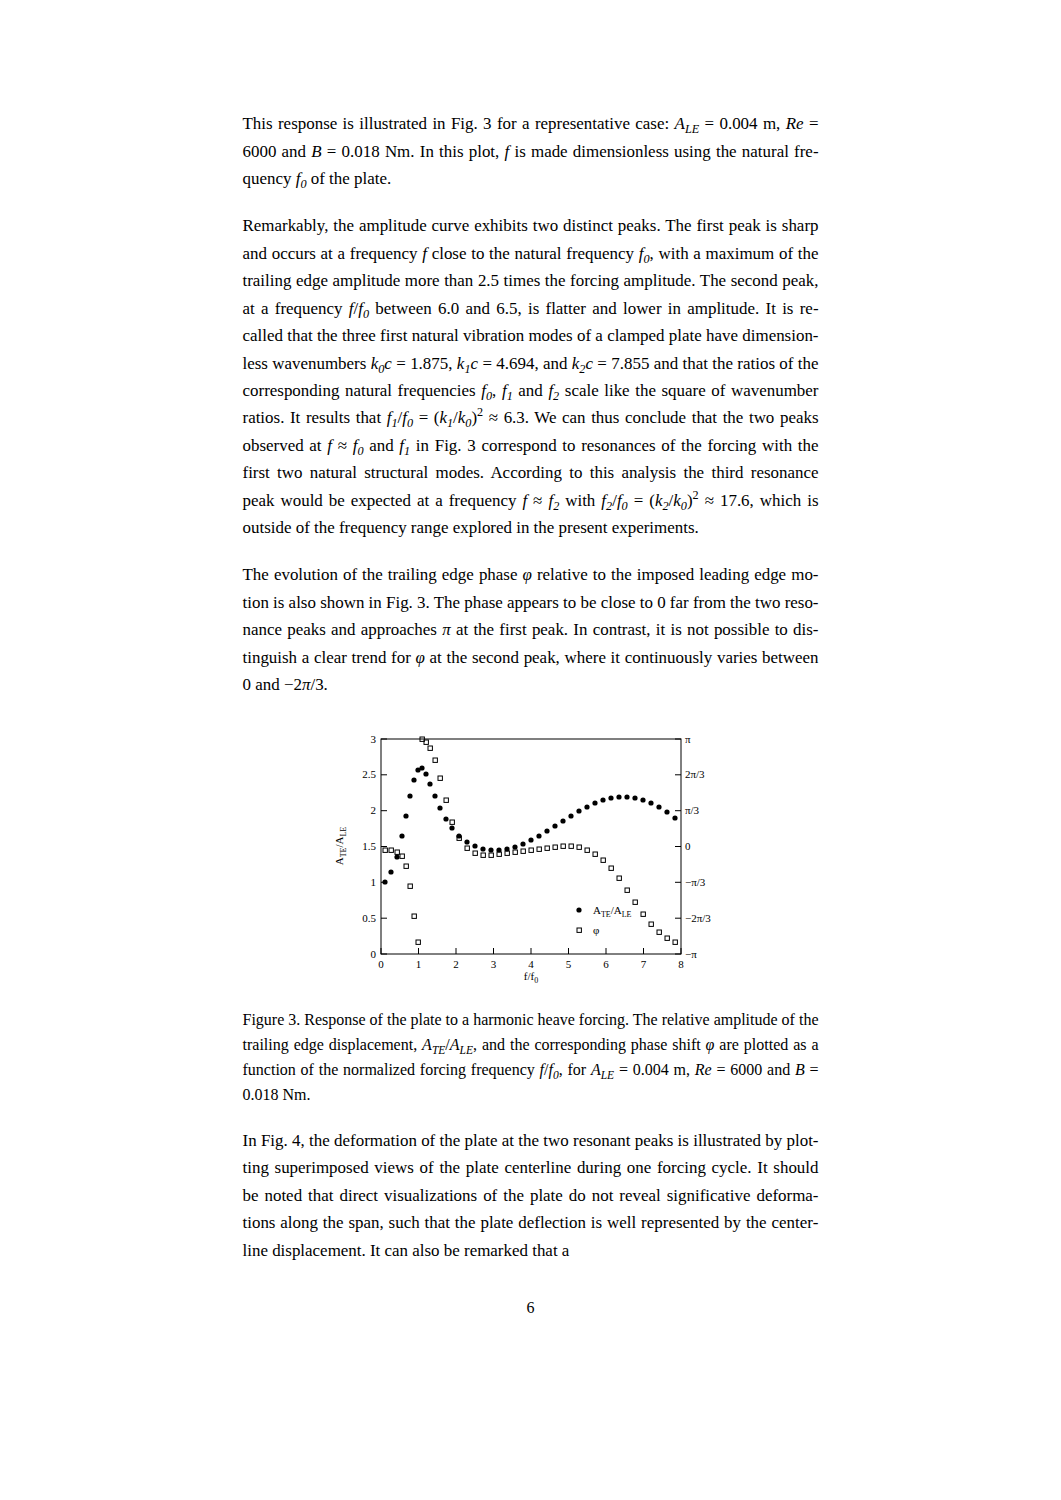This response is illustrated in Fig. 3 for a representative case: ALE = 0.004 m, Re = 6000 and B = 0.018 Nm. In this plot, f is made dimensionless using the natural frequency f0 of the plate.
Remarkably, the amplitude curve exhibits two distinct peaks. The first peak is sharp and occurs at a frequency f close to the natural frequency f0, with a maximum of the trailing edge amplitude more than 2.5 times the forcing amplitude. The second peak, at a frequency f/f0 between 6.0 and 6.5, is flatter and lower in amplitude. It is recalled that the three first natural vibration modes of a clamped plate have dimensionless wavenumbers k0c = 1.875, k1c = 4.694, and k2c = 7.855 and that the ratios of the corresponding natural frequencies f0, f1 and f2 scale like the square of wavenumber ratios. It results that f1/f0 = (k1/k0)2 ≈ 6.3. We can thus conclude that the two peaks observed at f ≈ f0 and f1 in Fig. 3 correspond to resonances of the forcing with the first two natural structural modes. According to this analysis the third resonance peak would be expected at a frequency f ≈ f2 with f2/f0 = (k2/k0)2 ≈ 17.6, which is outside of the frequency range explored in the present experiments.
The evolution of the trailing edge phase φ relative to the imposed leading edge motion is also shown in Fig. 3. The phase appears to be close to 0 far from the two resonance peaks and approaches π at the first peak. In contrast, it is not possible to distinguish a clear trend for φ at the second peak, where it continuously varies between 0 and −2π/3.
0 0.5 1 1.5 2 2.5 3 −π −2π/3 −π/3 0 π/3 2π/3 π 0 1 2 3 4 5 6 7 8 f/f0 ATE/ALE ATE/ALE φ
Figure 3. Response of the plate to a harmonic heave forcing. The relative amplitude of the trailing edge displacement, ATE/ALE, and the corresponding phase shift φ are plotted as a function of the normalized forcing frequency f/f0, for ALE = 0.004 m, Re = 6000 and B = 0.018 Nm.
In Fig. 4, the deformation of the plate at the two resonant peaks is illustrated by plotting superimposed views of the plate centerline during one forcing cycle. It should be noted that direct visualizations of the plate do not reveal significative deformations along the span, such that the plate deflection is well represented by the centerline displacement. It can also be remarked that a
6